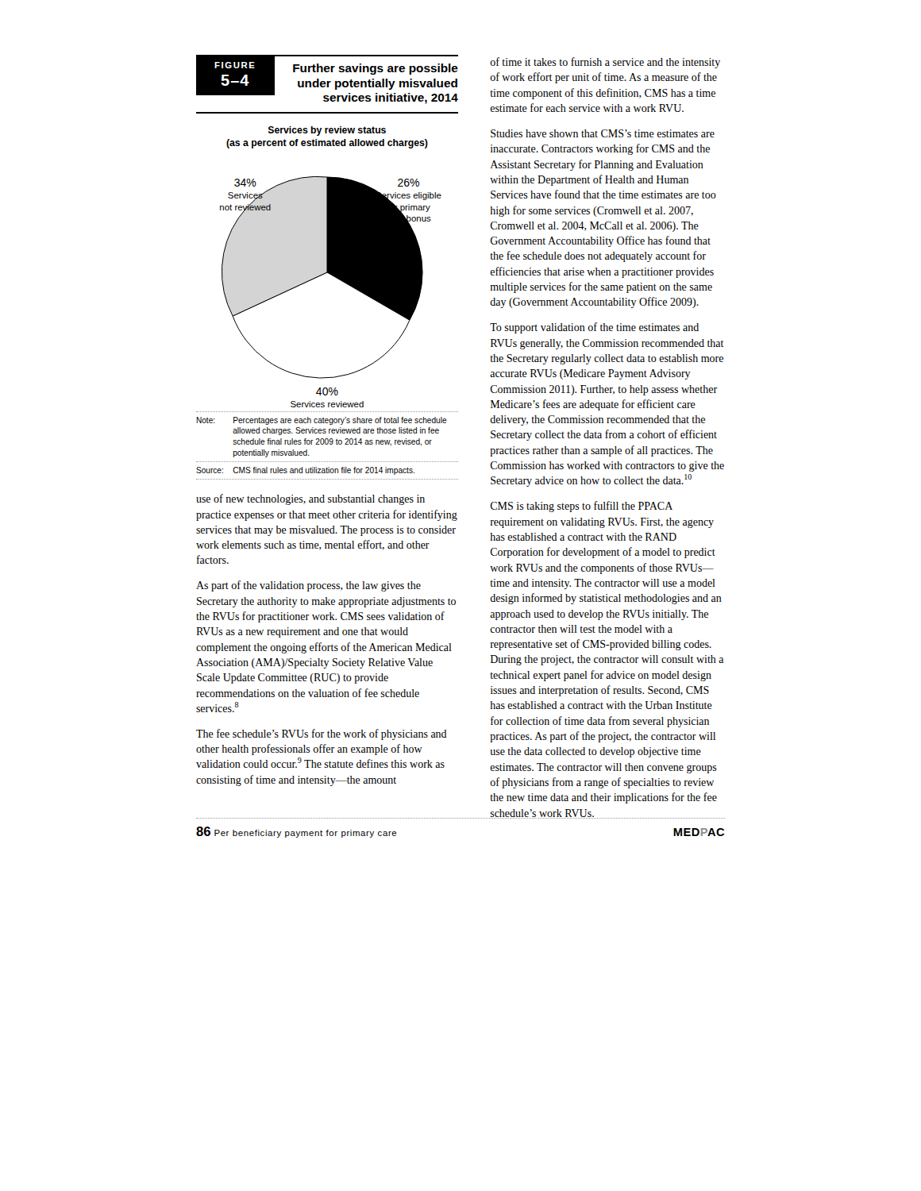FIGURE 5–4
Further savings are possible under potentially misvalued services initiative, 2014
Services by review status
(as a percent of estimated allowed charges)
34%
Services
not reviewed
26%
Services eligible
for primary
care bonus
40%
Services reviewed
Note:
Percentages are each category’s share of total fee schedule allowed charges. Services reviewed are those listed in fee schedule final rules for 2009 to 2014 as new, revised, or potentially misvalued.
Source:
CMS final rules and utilization file for 2014 impacts.
use of new technologies, and substantial changes in practice expenses or that meet other criteria for identifying services that may be misvalued. The process is to consider work elements such as time, mental effort, and other factors.
As part of the validation process, the law gives the Secretary the authority to make appropriate adjustments to the RVUs for practitioner work. CMS sees validation of RVUs as a new requirement and one that would complement the ongoing efforts of the American Medical Association (AMA)/Specialty Society Relative Value Scale Update Committee (RUC) to provide recommendations on the valuation of fee schedule services.8
The fee schedule’s RVUs for the work of physicians and other health professionals offer an example of how validation could occur.9 The statute defines this work as consisting of time and intensity—the amount
of time it takes to furnish a service and the intensity of work effort per unit of time. As a measure of the time component of this definition, CMS has a time estimate for each service with a work RVU.
Studies have shown that CMS’s time estimates are inaccurate. Contractors working for CMS and the Assistant Secretary for Planning and Evaluation within the Department of Health and Human Services have found that the time estimates are too high for some services (Cromwell et al. 2007, Cromwell et al. 2004, McCall et al. 2006). The Government Accountability Office has found that the fee schedule does not adequately account for efficiencies that arise when a practitioner provides multiple services for the same patient on the same day (Government Accountability Office 2009).
To support validation of the time estimates and RVUs generally, the Commission recommended that the Secretary regularly collect data to establish more accurate RVUs (Medicare Payment Advisory Commission 2011). Further, to help assess whether Medicare’s fees are adequate for efficient care delivery, the Commission recommended that the Secretary collect the data from a cohort of efficient practices rather than a sample of all practices. The Commission has worked with contractors to give the Secretary advice on how to collect the data.10
CMS is taking steps to fulfill the PPACA requirement on validating RVUs. First, the agency has established a contract with the RAND Corporation for development of a model to predict work RVUs and the components of those RVUs—time and intensity. The contractor will use a model design informed by statistical methodologies and an approach used to develop the RVUs initially. The contractor then will test the model with a representative set of CMS-provided billing codes. During the project, the contractor will consult with a technical expert panel for advice on model design issues and interpretation of results. Second, CMS has established a contract with the Urban Institute for collection of time data from several physician practices. As part of the project, the contractor will use the data collected to develop objective time estimates. The contractor will then convene groups of physicians from a range of specialties to review the new time data and their implications for the fee schedule’s work RVUs.
86 Per beneficiary payment for primary care
MEDPAC